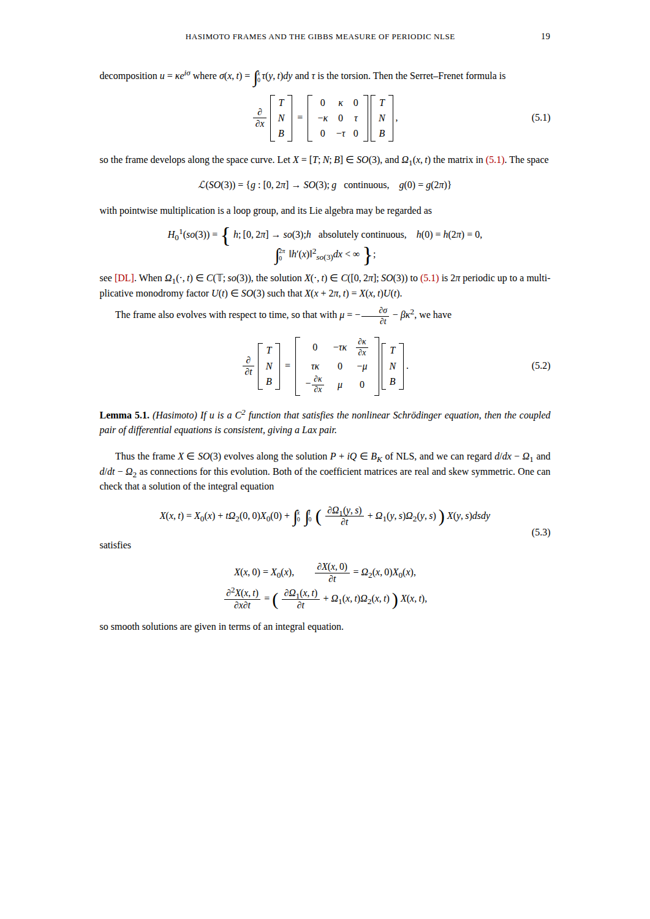HASIMOTO FRAMES AND THE GIBBS MEASURE OF PERIODIC NLSE 19
decomposition u = κeiσ where σ(x, t) = ∫x 0 τ(y, t)dy and τ is the torsion. Then the Serret–Frenet formula is
∂∂x
| T |
| N |
| B |
=
| 0 | κ | 0 |
| − κ | 0 | τ |
| 0 | − τ | 0 |
| T |
| N |
| B |
,
(5.1)
so the frame develops along the space curve. Let X = [T; N; B] ∈ SO(3), and Ω1(x, t) the matrix in (5.1). The space
ℒ(SO(3)) = {g : [0, 2π] → SO(3); g continuous, g(0) = g(2π)}
with pointwise multiplication is a loop group, and its Lie algebra may be regarded as
H01(so(3)) = { h; [0, 2π] → so(3);h absolutely continuous, h(0) = h(2π) = 0,
∫2π 0 ‖h′(x)‖2so(3)dx < ∞ };
see [DL]. When Ω1(·, t) ∈ C(𝕋; so(3)), the solution X(·, t) ∈ C([0, 2π]; SO(3)) to (5.1) is 2π periodic up to a multiplicative monodromy factor U(t) ∈ SO(3) such that X(x + 2π, t) = X(x, t)U(t).
The frame also evolves with respect to time, so that with μ = −∂σ∂t − βκ2, we have
∂∂t
| T |
| N |
| B |
=
| 0 | − τκ | ∂ κ ∂ x |
| τκ | 0 | − μ |
| − ∂ κ ∂ x | μ | 0 |
| T |
| N |
| B |
.
(5.2)
Lemma 5.1. (Hasimoto) If u is a C2 function that satisfies the nonlinear Schrödinger equation, then the coupled pair of differential equations is consistent, giving a Lax pair.
Thus the frame X ∈ SO(3) evolves along the solution P + iQ ∈ BK of NLS, and we can regard d/dx − Ω1 and d/dt − Ω2 as connections for this evolution. Both of the coefficient matrices are real and skew symmetric. One can check that a solution of the integral equation
X(x, t) = X0(x) + tΩ2(0, 0)X0(0) + ∫x 0 ∫t 0 ( ∂Ω1(y, s)∂t + Ω1(y, s)Ω2(y, s) ) X(y, s)dsdy
(5.3)
satisfies
X(x, 0) = X0(x), ∂X(x, 0)∂t = Ω2(x, 0)X0(x),
∂2X(x, t)∂x∂t = ( ∂Ω1(x, t)∂t + Ω1(x, t)Ω2(x, t) ) X(x, t),
so smooth solutions are given in terms of an integral equation.